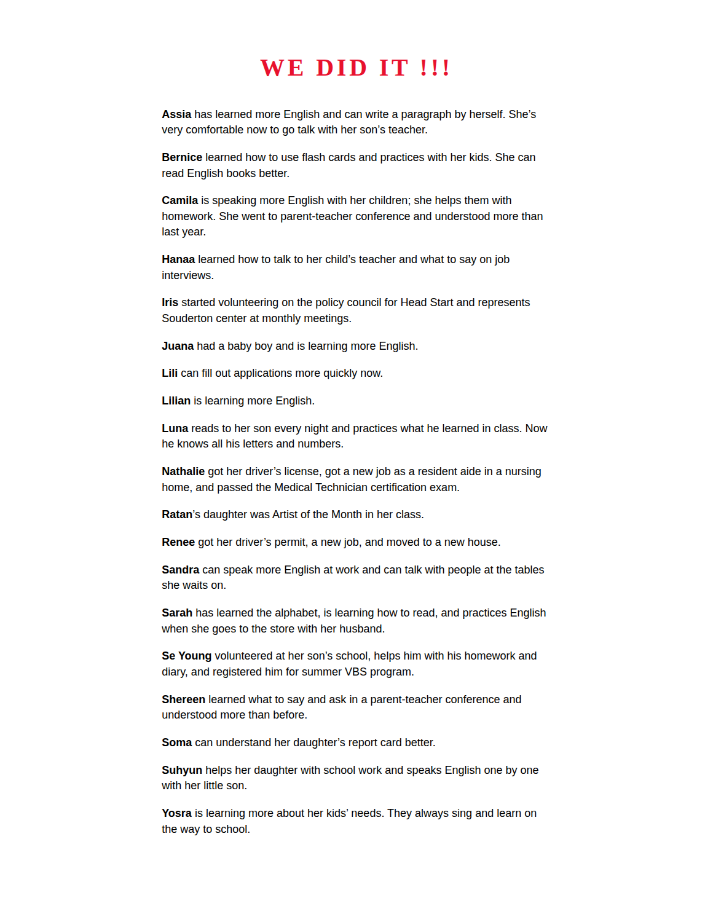WE DID IT !!!
Assia has learned more English and can write a paragraph by herself. She’s very comfortable now to go talk with her son’s teacher.
Bernice learned how to use flash cards and practices with her kids. She can read English books better.
Camila is speaking more English with her children; she helps them with homework. She went to parent-teacher conference and understood more than last year.
Hanaa learned how to talk to her child’s teacher and what to say on job interviews.
Iris started volunteering on the policy council for Head Start and represents Souderton center at monthly meetings.
Juana had a baby boy and is learning more English.
Lili can fill out applications more quickly now.
Lilian is learning more English.
Luna reads to her son every night and practices what he learned in class. Now he knows all his letters and numbers.
Nathalie got her driver’s license, got a new job as a resident aide in a nursing home, and passed the Medical Technician certification exam.
Ratan’s daughter was Artist of the Month in her class.
Renee got her driver’s permit, a new job, and moved to a new house.
Sandra can speak more English at work and can talk with people at the tables she waits on.
Sarah has learned the alphabet, is learning how to read, and practices English when she goes to the store with her husband.
Se Young volunteered at her son’s school, helps him with his homework and diary, and registered him for summer VBS program.
Shereen learned what to say and ask in a parent-teacher conference and understood more than before.
Soma can understand her daughter’s report card better.
Suhyun helps her daughter with school work and speaks English one by one with her little son.
Yosra is learning more about her kids’ needs. They always sing and learn on the way to school.